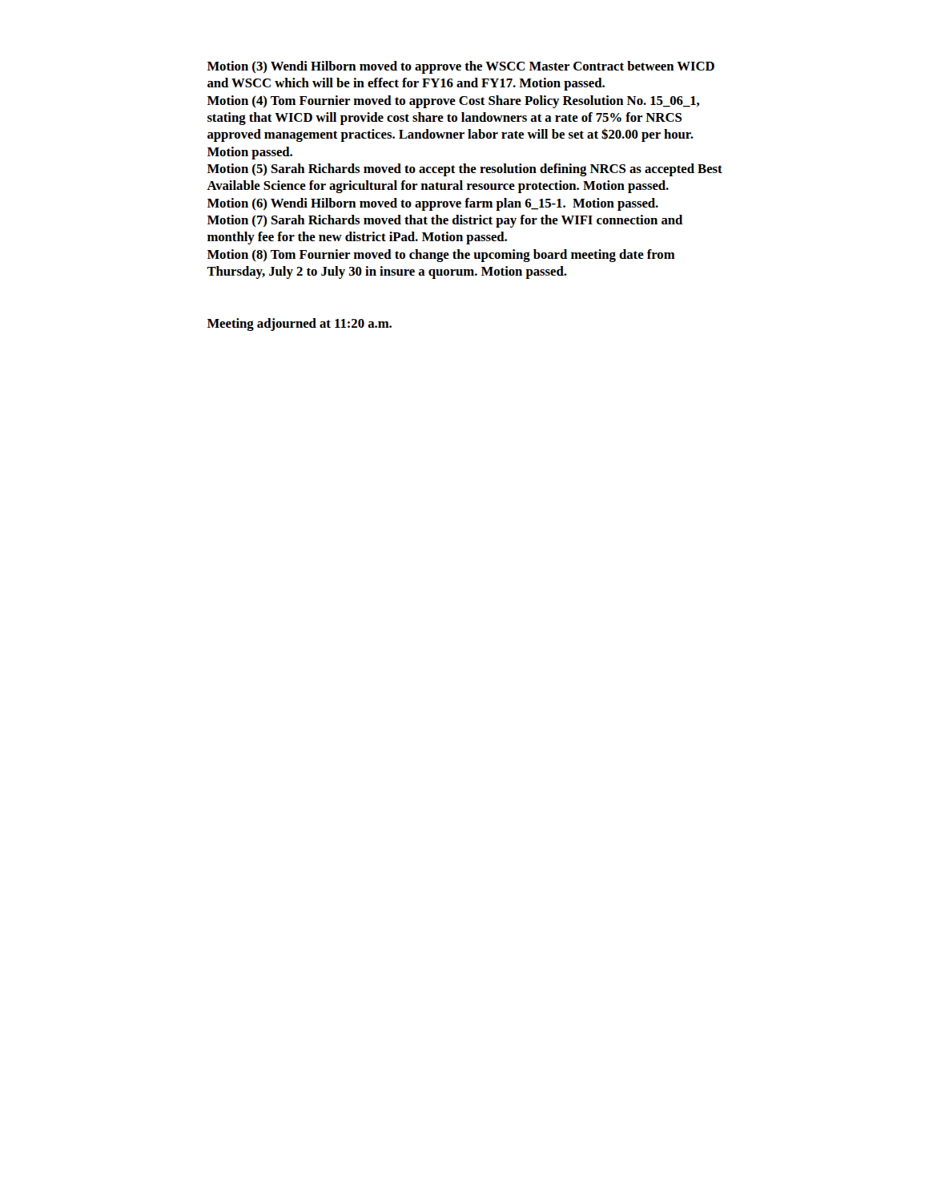Motion (3) Wendi Hilborn moved to approve the WSCC Master Contract between WICD and WSCC which will be in effect for FY16 and FY17. Motion passed.
Motion (4) Tom Fournier moved to approve Cost Share Policy Resolution No. 15_06_1, stating that WICD will provide cost share to landowners at a rate of 75% for NRCS approved management practices. Landowner labor rate will be set at $20.00 per hour. Motion passed.
Motion (5) Sarah Richards moved to accept the resolution defining NRCS as accepted Best Available Science for agricultural for natural resource protection. Motion passed.
Motion (6) Wendi Hilborn moved to approve farm plan 6_15-1. Motion passed.
Motion (7) Sarah Richards moved that the district pay for the WIFI connection and monthly fee for the new district iPad. Motion passed.
Motion (8) Tom Fournier moved to change the upcoming board meeting date from Thursday, July 2 to July 30 in insure a quorum. Motion passed.
Meeting adjourned at 11:20 a.m.